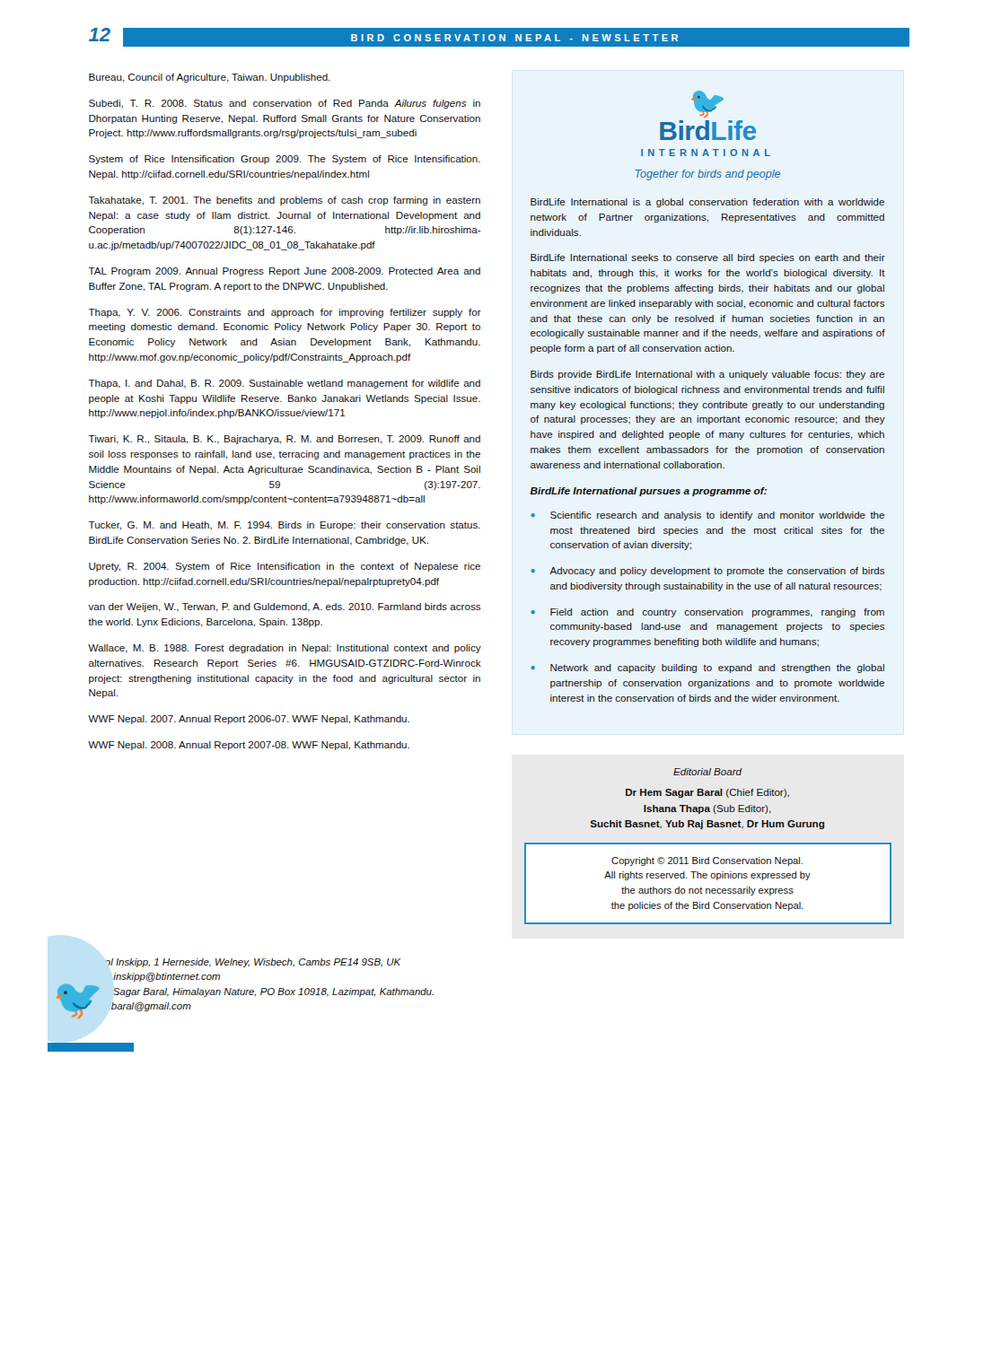12
Bird Conservation Nepal - Newsletter
Bureau, Council of Agriculture, Taiwan. Unpublished.
Subedi, T. R. 2008. Status and conservation of Red Panda Ailurus fulgens in Dhorpatan Hunting Reserve, Nepal. Rufford Small Grants for Nature Conservation Project. http://www.ruffordsmallgrants.org/rsg/projects/tulsi_ram_subedi
System of Rice Intensification Group 2009. The System of Rice Intensification. Nepal. http://ciifad.cornell.edu/SRI/countries/nepal/index.html
Takahatake, T. 2001. The benefits and problems of cash crop farming in eastern Nepal: a case study of Ilam district. Journal of International Development and Cooperation 8(1):127-146. http://ir.lib.hiroshima-u.ac.jp/metadb/up/74007022/JIDC_08_01_08_Takahatake.pdf
TAL Program 2009. Annual Progress Report June 2008-2009. Protected Area and Buffer Zone, TAL Program. A report to the DNPWC. Unpublished.
Thapa, Y. V. 2006. Constraints and approach for improving fertilizer supply for meeting domestic demand. Economic Policy Network Policy Paper 30. Report to Economic Policy Network and Asian Development Bank, Kathmandu. http://www.mof.gov.np/economic_policy/pdf/Constraints_Approach.pdf
Thapa, I. and Dahal, B. R. 2009. Sustainable wetland management for wildlife and people at Koshi Tappu Wildlife Reserve. Banko Janakari Wetlands Special Issue. http://www.nepjol.info/index.php/BANKO/issue/view/171
Tiwari, K. R., Sitaula, B. K., Bajracharya, R. M. and Borresen, T. 2009. Runoff and soil loss responses to rainfall, land use, terracing and management practices in the Middle Mountains of Nepal. Acta Agriculturae Scandinavica, Section B - Plant Soil Science 59 (3):197-207. http://www.informaworld.com/smpp/content~content=a793948871~db=all
Tucker, G. M. and Heath, M. F. 1994. Birds in Europe: their conservation status. BirdLife Conservation Series No. 2. BirdLife International, Cambridge, UK.
Uprety, R. 2004. System of Rice Intensification in the context of Nepalese rice production. http://ciifad.cornell.edu/SRI/countries/nepal/nepalrptuprety04.pdf
van der Weijen, W., Terwan, P. and Guldemond, A. eds. 2010. Farmland birds across the world. Lynx Edicions, Barcelona, Spain. 138pp.
Wallace, M. B. 1988. Forest degradation in Nepal: Institutional context and policy alternatives. Research Report Series #6. HMGUSAID-GTZIDRC-Ford-Winrock project: strengthening institutional capacity in the food and agricultural sector in Nepal.
WWF Nepal. 2007. Annual Report 2006-07. WWF Nepal, Kathmandu.
WWF Nepal. 2008. Annual Report 2007-08. WWF Nepal, Kathmandu.
🐦
BirdLife
INTERNATIONAL
Together for birds and people
BirdLife International is a global conservation federation with a worldwide network of Partner organizations, Representatives and committed individuals.
BirdLife International seeks to conserve all bird species on earth and their habitats and, through this, it works for the world’s biological diversity. It recognizes that the problems affecting birds, their habitats and our global environment are linked inseparably with social, economic and cultural factors and that these can only be resolved if human societies function in an ecologically sustainable manner and if the needs, welfare and aspirations of people form a part of all conservation action.
Birds provide BirdLife International with a uniquely valuable focus: they are sensitive indicators of biological richness and environmental trends and fulfil many key ecological functions; they contribute greatly to our understanding of natural processes; they are an important economic resource; and they have inspired and delighted people of many cultures for centuries, which makes them excellent ambassadors for the promotion of conservation awareness and international collaboration.
BirdLife International pursues a programme of:
Scientific research and analysis to identify and monitor worldwide the most threatened bird species and the most critical sites for the conservation of avian diversity;
Advocacy and policy development to promote the conservation of birds and biodiversity through sustainability in the use of all natural resources;
Field action and country conservation programmes, ranging from community-based land-use and management projects to species recovery programmes benefiting both wildlife and humans;
Network and capacity building to expand and strengthen the global partnership of conservation organizations and to promote worldwide interest in the conservation of birds and the wider environment.
Editorial Board
Dr Hem Sagar Baral (Chief Editor),
Ishana Thapa (Sub Editor),
Suchit Basnet, Yub Raj Basnet, Dr Hum Gurung
Copyright © 2011 Bird Conservation Nepal.
All rights reserved. The opinions expressed by
the authors do not necessarily express
the policies of the Bird Conservation Nepal.
Carol Inskipp, 1 Herneside, Welney, Wisbech, Cambs PE14 9SB, UK
carol.inskipp@btinternet.com
Hem Sagar Baral, Himalayan Nature, PO Box 10918, Lazimpat, Kathmandu. hem.baral@gmail.com
🐦